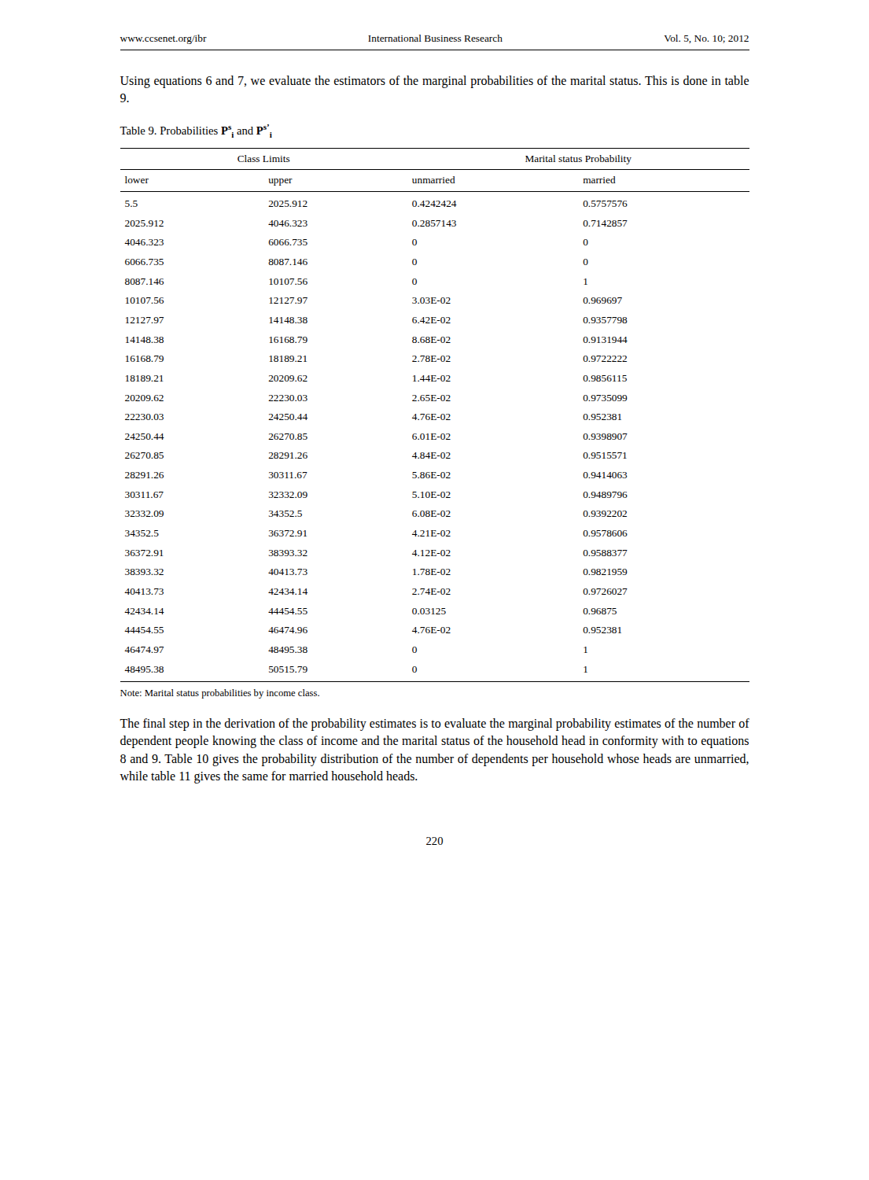www.ccsenet.org/ibr International Business Research Vol. 5, No. 10; 2012
Using equations 6 and 7, we evaluate the estimators of the marginal probabilities of the marital status. This is done in table 9.
Table 9. Probabilities Psi and Ps’i
| Class Limits | Marital status Probability |
| --- | --- |
| lower | upper | unmarried | married |
| 5.5 | 2025.912 | 0.4242424 | 0.5757576 |
| 2025.912 | 4046.323 | 0.2857143 | 0.7142857 |
| 4046.323 | 6066.735 | 0 | 0 |
| 6066.735 | 8087.146 | 0 | 0 |
| 8087.146 | 10107.56 | 0 | 1 |
| 10107.56 | 12127.97 | 3.03E-02 | 0.969697 |
| 12127.97 | 14148.38 | 6.42E-02 | 0.9357798 |
| 14148.38 | 16168.79 | 8.68E-02 | 0.9131944 |
| 16168.79 | 18189.21 | 2.78E-02 | 0.9722222 |
| 18189.21 | 20209.62 | 1.44E-02 | 0.9856115 |
| 20209.62 | 22230.03 | 2.65E-02 | 0.9735099 |
| 22230.03 | 24250.44 | 4.76E-02 | 0.952381 |
| 24250.44 | 26270.85 | 6.01E-02 | 0.9398907 |
| 26270.85 | 28291.26 | 4.84E-02 | 0.9515571 |
| 28291.26 | 30311.67 | 5.86E-02 | 0.9414063 |
| 30311.67 | 32332.09 | 5.10E-02 | 0.9489796 |
| 32332.09 | 34352.5 | 6.08E-02 | 0.9392202 |
| 34352.5 | 36372.91 | 4.21E-02 | 0.9578606 |
| 36372.91 | 38393.32 | 4.12E-02 | 0.9588377 |
| 38393.32 | 40413.73 | 1.78E-02 | 0.9821959 |
| 40413.73 | 42434.14 | 2.74E-02 | 0.9726027 |
| 42434.14 | 44454.55 | 0.03125 | 0.96875 |
| 44454.55 | 46474.96 | 4.76E-02 | 0.952381 |
| 46474.97 | 48495.38 | 0 | 1 |
| 48495.38 | 50515.79 | 0 | 1 |
Note: Marital status probabilities by income class.
The final step in the derivation of the probability estimates is to evaluate the marginal probability estimates of the number of dependent people knowing the class of income and the marital status of the household head in conformity with to equations 8 and 9. Table 10 gives the probability distribution of the number of dependents per household whose heads are unmarried, while table 11 gives the same for married household heads.
220